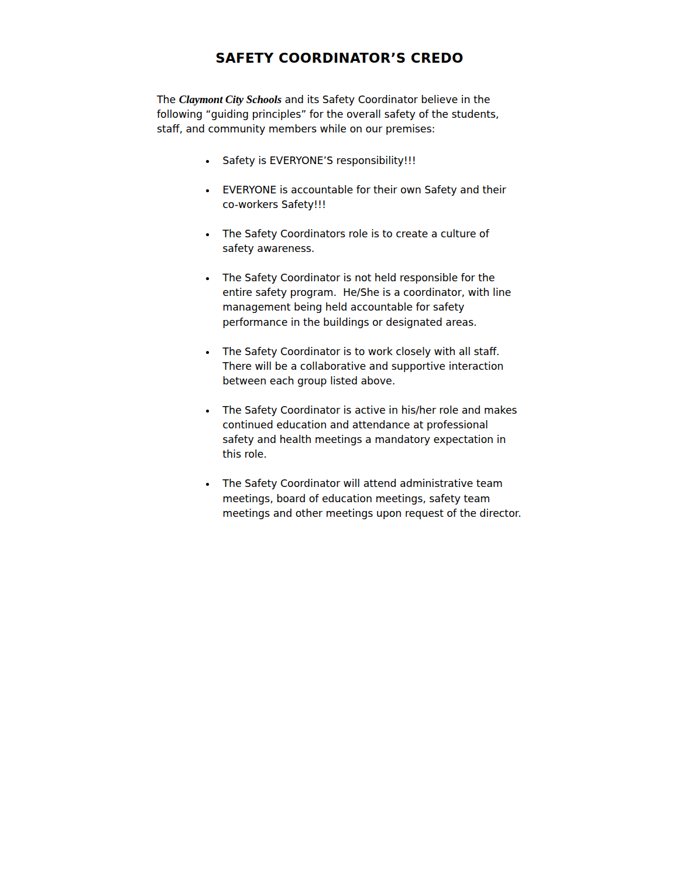SAFETY COORDINATOR’S CREDO
The Claymont City Schools and its Safety Coordinator believe in the following “guiding principles” for the overall safety of the students, staff, and community members while on our premises:
Safety is EVERYONE’S responsibility!!!
EVERYONE is accountable for their own Safety and their co-workers Safety!!!
The Safety Coordinators role is to create a culture of safety awareness.
The Safety Coordinator is not held responsible for the entire safety program. He/She is a coordinator, with line management being held accountable for safety performance in the buildings or designated areas.
The Safety Coordinator is to work closely with all staff. There will be a collaborative and supportive interaction between each group listed above.
The Safety Coordinator is active in his/her role and makes continued education and attendance at professional safety and health meetings a mandatory expectation in this role.
The Safety Coordinator will attend administrative team meetings, board of education meetings, safety team meetings and other meetings upon request of the director.